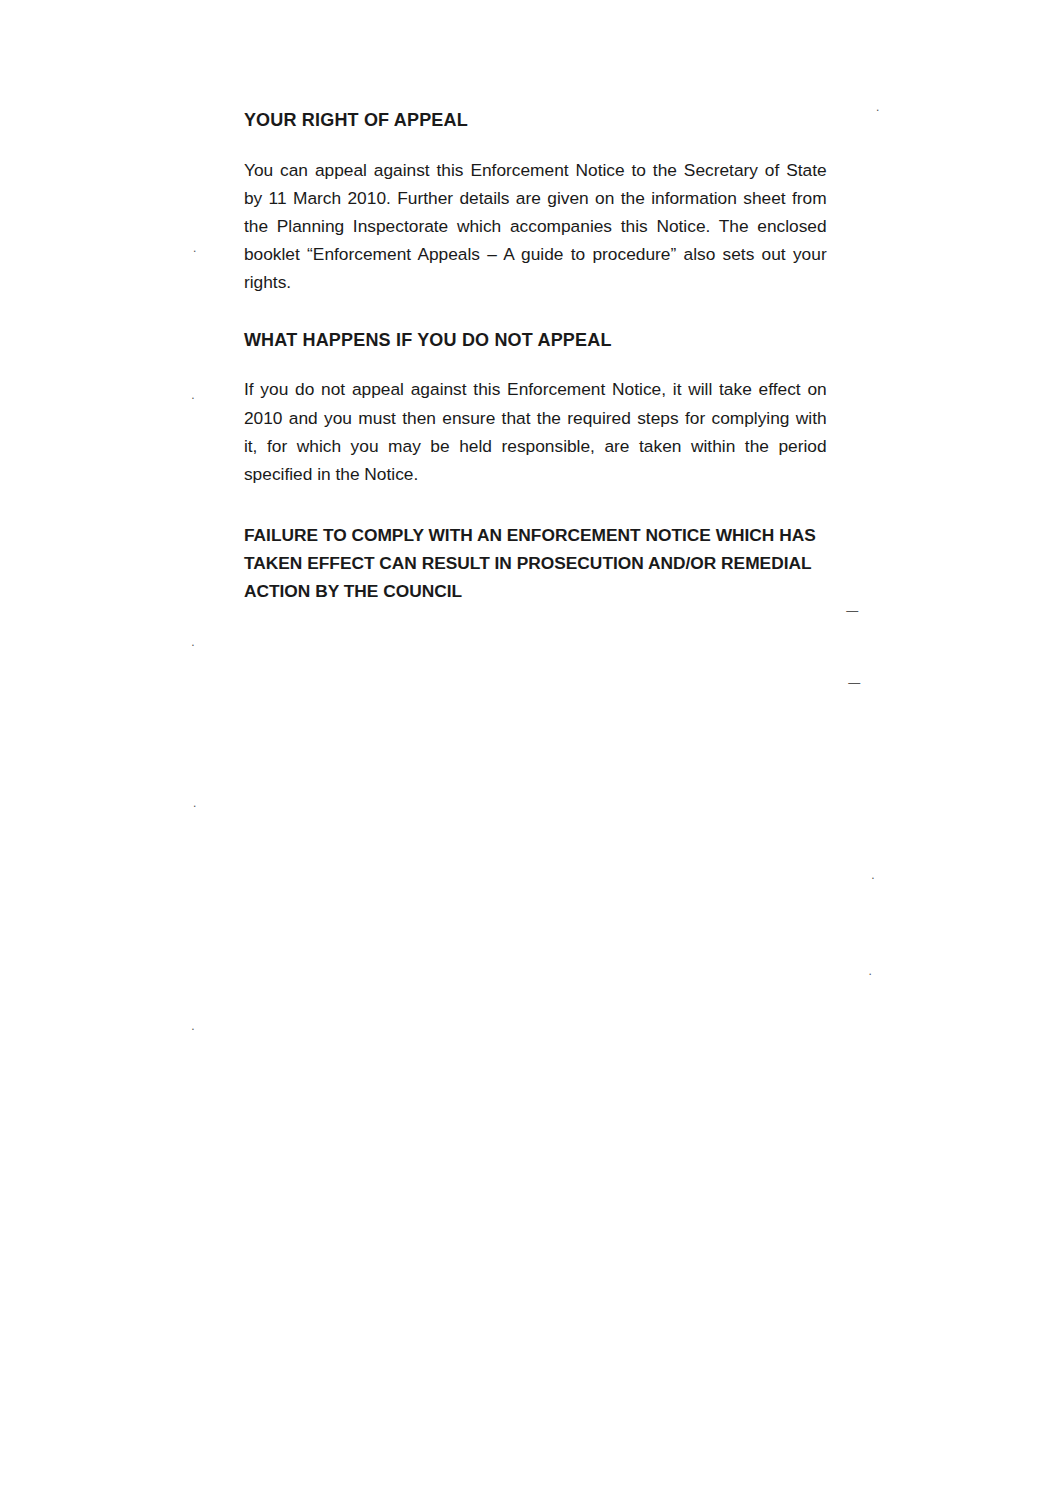. . . . . — — . . .
YOUR RIGHT OF APPEAL
You can appeal against this Enforcement Notice to the Secretary of State by 11 March 2010. Further details are given on the information sheet from the Planning Inspectorate which accompanies this Notice. The enclosed booklet “Enforcement Appeals – A guide to procedure” also sets out your rights.
WHAT HAPPENS IF YOU DO NOT APPEAL
If you do not appeal against this Enforcement Notice, it will take effect on 2010 and you must then ensure that the required steps for complying with it, for which you may be held responsible, are taken within the period specified in the Notice.
FAILURE TO COMPLY WITH AN ENFORCEMENT NOTICE WHICH HAS TAKEN EFFECT CAN RESULT IN PROSECUTION AND/OR REMEDIAL ACTION BY THE COUNCIL